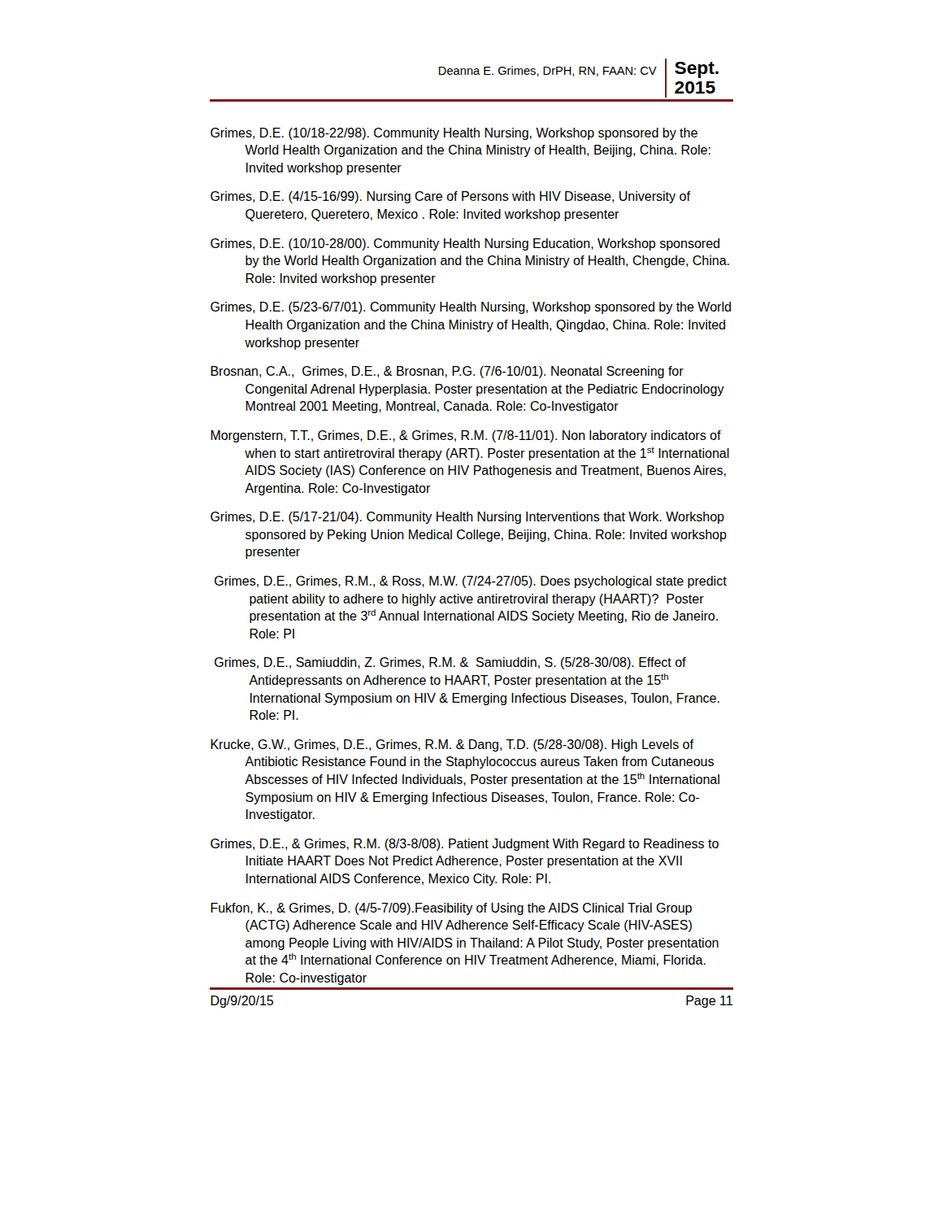Deanna E. Grimes, DrPH, RN, FAAN: CV
Sept.
2015
Grimes, D.E. (10/18-22/98). Community Health Nursing, Workshop sponsored by the World Health Organization and the China Ministry of Health, Beijing, China. Role: Invited workshop presenter
Grimes, D.E. (4/15-16/99). Nursing Care of Persons with HIV Disease, University of Queretero, Queretero, Mexico . Role: Invited workshop presenter
Grimes, D.E. (10/10-28/00). Community Health Nursing Education, Workshop sponsored by the World Health Organization and the China Ministry of Health, Chengde, China. Role: Invited workshop presenter
Grimes, D.E. (5/23-6/7/01). Community Health Nursing, Workshop sponsored by the World Health Organization and the China Ministry of Health, Qingdao, China. Role: Invited workshop presenter
Brosnan, C.A., Grimes, D.E., & Brosnan, P.G. (7/6-10/01). Neonatal Screening for Congenital Adrenal Hyperplasia. Poster presentation at the Pediatric Endocrinology Montreal 2001 Meeting, Montreal, Canada. Role: Co-Investigator
Morgenstern, T.T., Grimes, D.E., & Grimes, R.M. (7/8-11/01). Non laboratory indicators of when to start antiretroviral therapy (ART). Poster presentation at the 1st International AIDS Society (IAS) Conference on HIV Pathogenesis and Treatment, Buenos Aires, Argentina. Role: Co-Investigator
Grimes, D.E. (5/17-21/04). Community Health Nursing Interventions that Work. Workshop sponsored by Peking Union Medical College, Beijing, China. Role: Invited workshop presenter
Grimes, D.E., Grimes, R.M., & Ross, M.W. (7/24-27/05). Does psychological state predict patient ability to adhere to highly active antiretroviral therapy (HAART)? Poster presentation at the 3rd Annual International AIDS Society Meeting, Rio de Janeiro. Role: PI
Grimes, D.E., Samiuddin, Z. Grimes, R.M. & Samiuddin, S. (5/28-30/08). Effect of Antidepressants on Adherence to HAART, Poster presentation at the 15th International Symposium on HIV & Emerging Infectious Diseases, Toulon, France. Role: PI.
Krucke, G.W., Grimes, D.E., Grimes, R.M. & Dang, T.D. (5/28-30/08). High Levels of Antibiotic Resistance Found in the Staphylococcus aureus Taken from Cutaneous Abscesses of HIV Infected Individuals, Poster presentation at the 15th International Symposium on HIV & Emerging Infectious Diseases, Toulon, France. Role: Co-Investigator.
Grimes, D.E., & Grimes, R.M. (8/3-8/08). Patient Judgment With Regard to Readiness to Initiate HAART Does Not Predict Adherence, Poster presentation at the XVII International AIDS Conference, Mexico City. Role: PI.
Fukfon, K., & Grimes, D. (4/5-7/09).Feasibility of Using the AIDS Clinical Trial Group (ACTG) Adherence Scale and HIV Adherence Self-Efficacy Scale (HIV-ASES) among People Living with HIV/AIDS in Thailand: A Pilot Study, Poster presentation at the 4th International Conference on HIV Treatment Adherence, Miami, Florida. Role: Co-investigator
Dg/9/20/15
Page 11